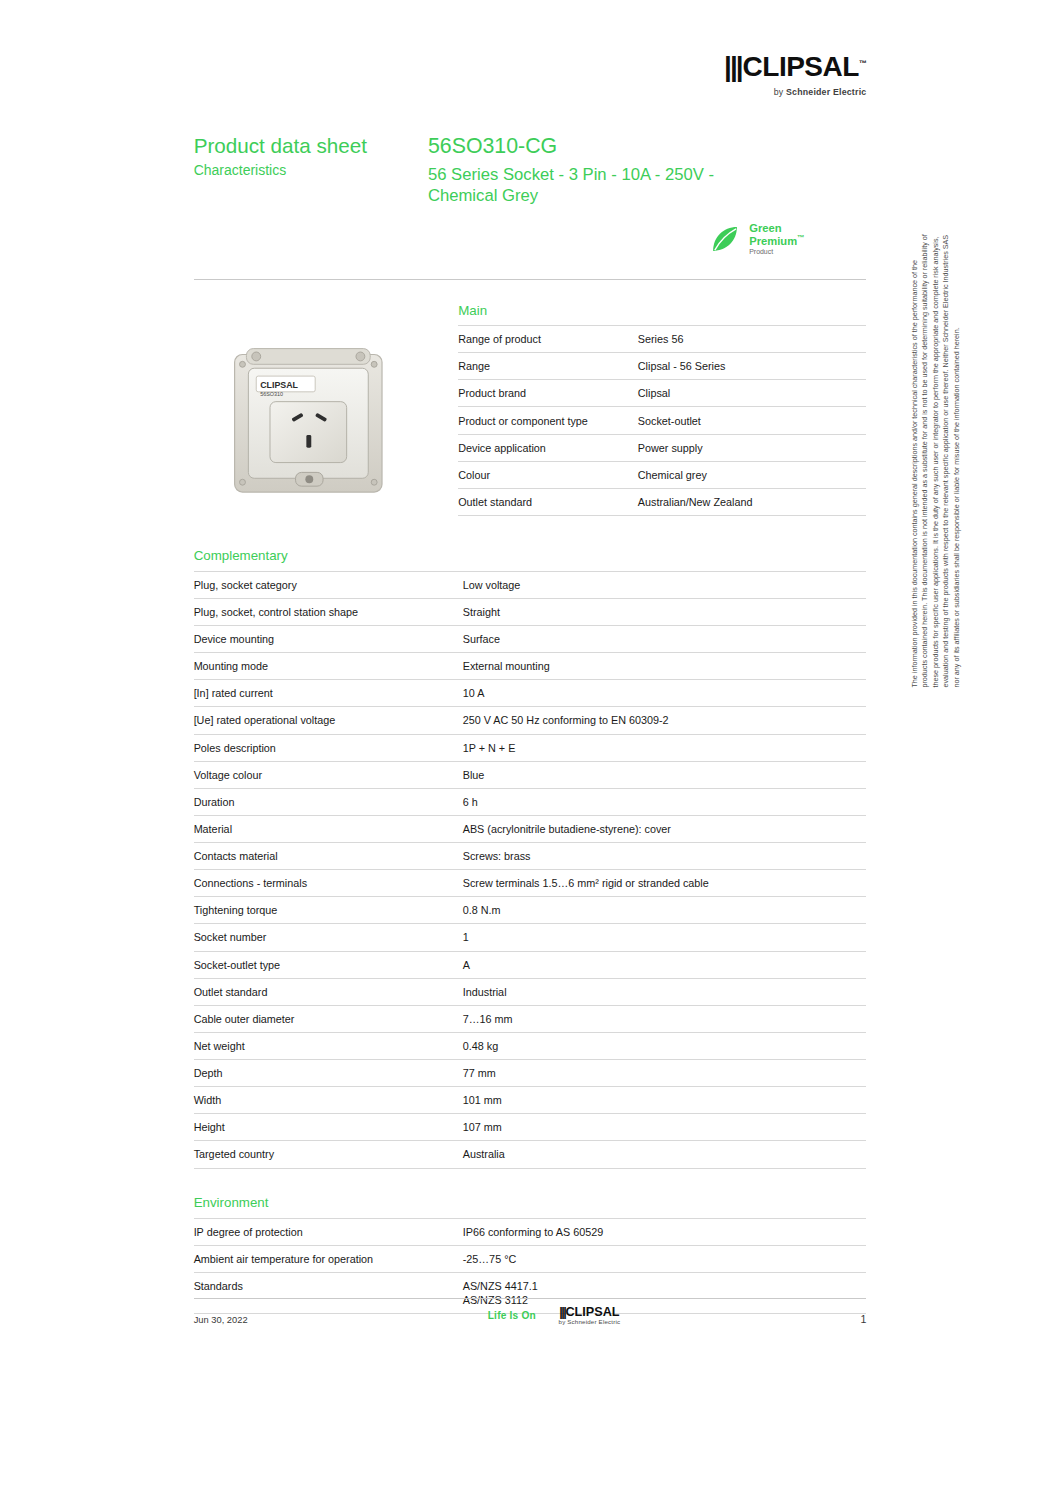|||CLIPSAL™
by Schneider Electric
Product data sheet
Characteristics
56SO310-CG
56 Series Socket - 3 Pin - 10A - 250V - Chemical Grey
Green
Premium™ Product
CLIPSAL 56SO310
Main
| Range of product | Series 56 |
| Range | Clipsal - 56 Series |
| Product brand | Clipsal |
| Product or component type | Socket-outlet |
| Device application | Power supply |
| Colour | Chemical grey |
| Outlet standard | Australian/New Zealand |
Complementary
| Plug, socket category | Low voltage |
| Plug, socket, control station shape | Straight |
| Device mounting | Surface |
| Mounting mode | External mounting |
| [In] rated current | 10 A |
| [Ue] rated operational voltage | 250 V AC 50 Hz conforming to EN 60309-2 |
| Poles description | 1P + N + E |
| Voltage colour | Blue |
| Duration | 6 h |
| Material | ABS (acrylonitrile butadiene-styrene): cover |
| Contacts material | Screws: brass |
| Connections - terminals | Screw terminals 1.5…6 mm² rigid or stranded cable |
| Tightening torque | 0.8 N.m |
| Socket number | 1 |
| Socket-outlet type | A |
| Outlet standard | Industrial |
| Cable outer diameter | 7…16 mm |
| Net weight | 0.48 kg |
| Depth | 77 mm |
| Width | 101 mm |
| Height | 107 mm |
| Targeted country | Australia |
Environment
| IP degree of protection | IP66 conforming to AS 60529 |
| Ambient air temperature for operation | -25…75 °C |
| Standards | AS/NZS 4417.1 AS/NZS 3112 |
The information provided in this documentation contains general descriptions and/or technical characteristics of the performance of the products contained herein. This documentation is not intended as a substitute for and is not to be used for determining suitability or reliability of these products for specific user applications. It is the duty of any such user or integrator to perform the appropriate and complete risk analysis, evaluation and testing of the products with respect to the relevant specific application or use thereof. Neither Schneider Electric Industries SAS nor any of its affiliates or subsidiaries shall be responsible or liable for misuse of the information contained herein.
Jun 30, 2022
Life Is On |||CLIPSAL by Schneider Electric
1